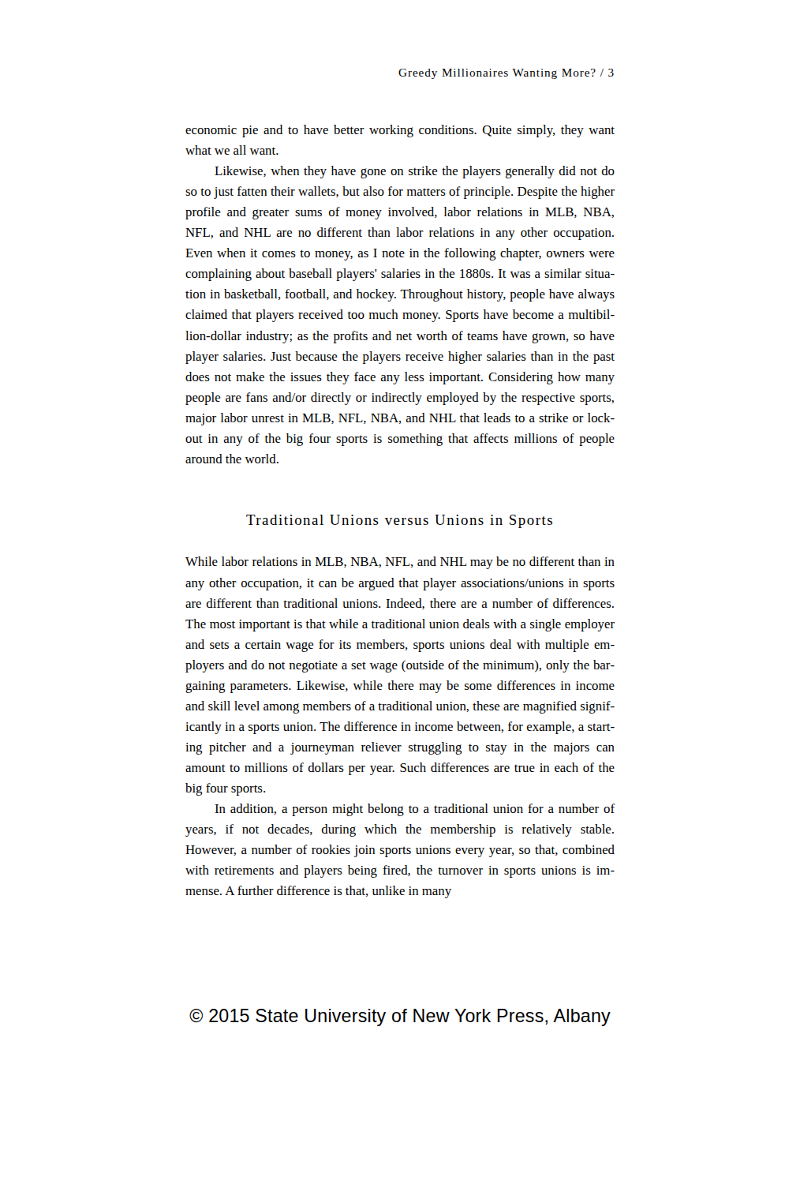Greedy Millionaires Wanting More? / 3
economic pie and to have better working conditions. Quite simply, they want what we all want.
Likewise, when they have gone on strike the players generally did not do so to just fatten their wallets, but also for matters of principle. Despite the higher profile and greater sums of money involved, labor relations in MLB, NBA, NFL, and NHL are no different than labor relations in any other occupation. Even when it comes to money, as I note in the following chapter, owners were complaining about baseball players' salaries in the 1880s. It was a similar situation in basketball, football, and hockey. Throughout history, people have always claimed that players received too much money. Sports have become a multibillion-dollar industry; as the profits and net worth of teams have grown, so have player salaries. Just because the players receive higher salaries than in the past does not make the issues they face any less important. Considering how many people are fans and/or directly or indirectly employed by the respective sports, major labor unrest in MLB, NFL, NBA, and NHL that leads to a strike or lockout in any of the big four sports is something that affects millions of people around the world.
Traditional Unions versus Unions in Sports
While labor relations in MLB, NBA, NFL, and NHL may be no different than in any other occupation, it can be argued that player associations/unions in sports are different than traditional unions. Indeed, there are a number of differences. The most important is that while a traditional union deals with a single employer and sets a certain wage for its members, sports unions deal with multiple employers and do not negotiate a set wage (outside of the minimum), only the bargaining parameters. Likewise, while there may be some differences in income and skill level among members of a traditional union, these are magnified significantly in a sports union. The difference in income between, for example, a starting pitcher and a journeyman reliever struggling to stay in the majors can amount to millions of dollars per year. Such differences are true in each of the big four sports.
In addition, a person might belong to a traditional union for a number of years, if not decades, during which the membership is relatively stable. However, a number of rookies join sports unions every year, so that, combined with retirements and players being fired, the turnover in sports unions is immense. A further difference is that, unlike in many
© 2015 State University of New York Press, Albany